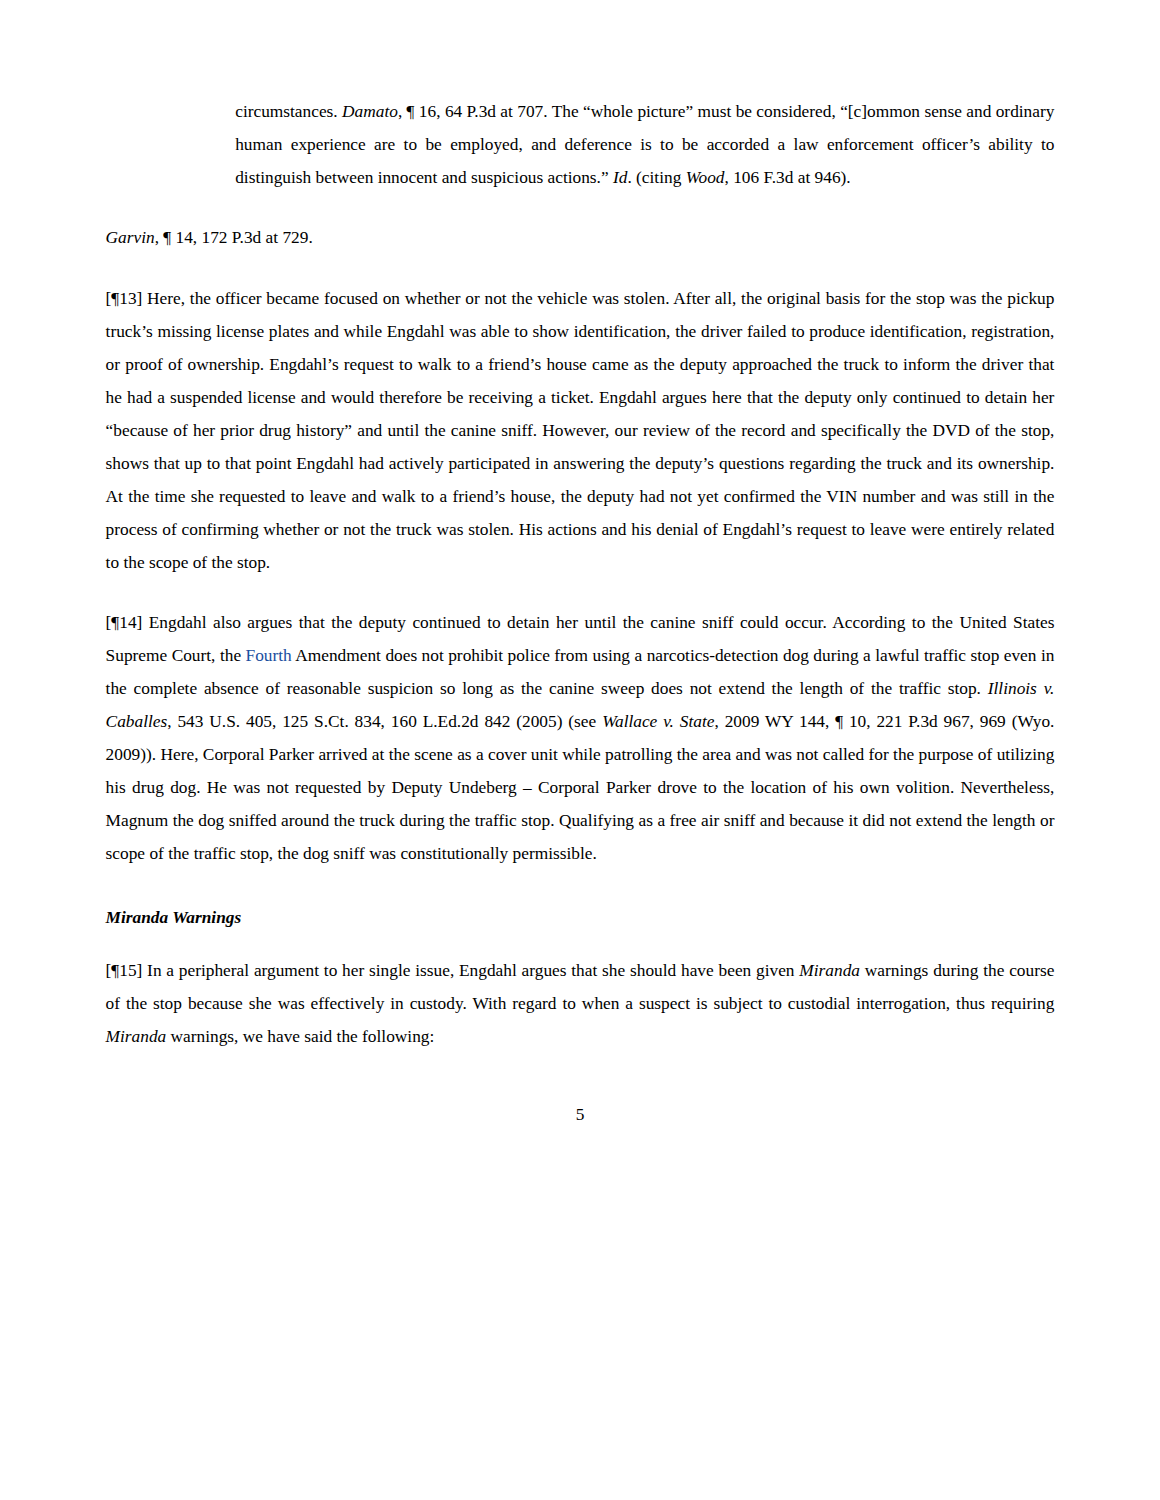circumstances. Damato, ¶ 16, 64 P.3d at 707. The “whole picture” must be considered, “[c]ommon sense and ordinary human experience are to be employed, and deference is to be accorded a law enforcement officer’s ability to distinguish between innocent and suspicious actions.” Id. (citing Wood, 106 F.3d at 946).
Garvin, ¶ 14, 172 P.3d at 729.
[¶13] Here, the officer became focused on whether or not the vehicle was stolen. After all, the original basis for the stop was the pickup truck’s missing license plates and while Engdahl was able to show identification, the driver failed to produce identification, registration, or proof of ownership. Engdahl’s request to walk to a friend’s house came as the deputy approached the truck to inform the driver that he had a suspended license and would therefore be receiving a ticket. Engdahl argues here that the deputy only continued to detain her “because of her prior drug history” and until the canine sniff. However, our review of the record and specifically the DVD of the stop, shows that up to that point Engdahl had actively participated in answering the deputy’s questions regarding the truck and its ownership. At the time she requested to leave and walk to a friend’s house, the deputy had not yet confirmed the VIN number and was still in the process of confirming whether or not the truck was stolen. His actions and his denial of Engdahl’s request to leave were entirely related to the scope of the stop.
[¶14] Engdahl also argues that the deputy continued to detain her until the canine sniff could occur. According to the United States Supreme Court, the Fourth Amendment does not prohibit police from using a narcotics-detection dog during a lawful traffic stop even in the complete absence of reasonable suspicion so long as the canine sweep does not extend the length of the traffic stop. Illinois v. Caballes, 543 U.S. 405, 125 S.Ct. 834, 160 L.Ed.2d 842 (2005) (see Wallace v. State, 2009 WY 144, ¶ 10, 221 P.3d 967, 969 (Wyo. 2009)). Here, Corporal Parker arrived at the scene as a cover unit while patrolling the area and was not called for the purpose of utilizing his drug dog. He was not requested by Deputy Undeberg – Corporal Parker drove to the location of his own volition. Nevertheless, Magnum the dog sniffed around the truck during the traffic stop. Qualifying as a free air sniff and because it did not extend the length or scope of the traffic stop, the dog sniff was constitutionally permissible.
Miranda Warnings
[¶15] In a peripheral argument to her single issue, Engdahl argues that she should have been given Miranda warnings during the course of the stop because she was effectively in custody. With regard to when a suspect is subject to custodial interrogation, thus requiring Miranda warnings, we have said the following:
5